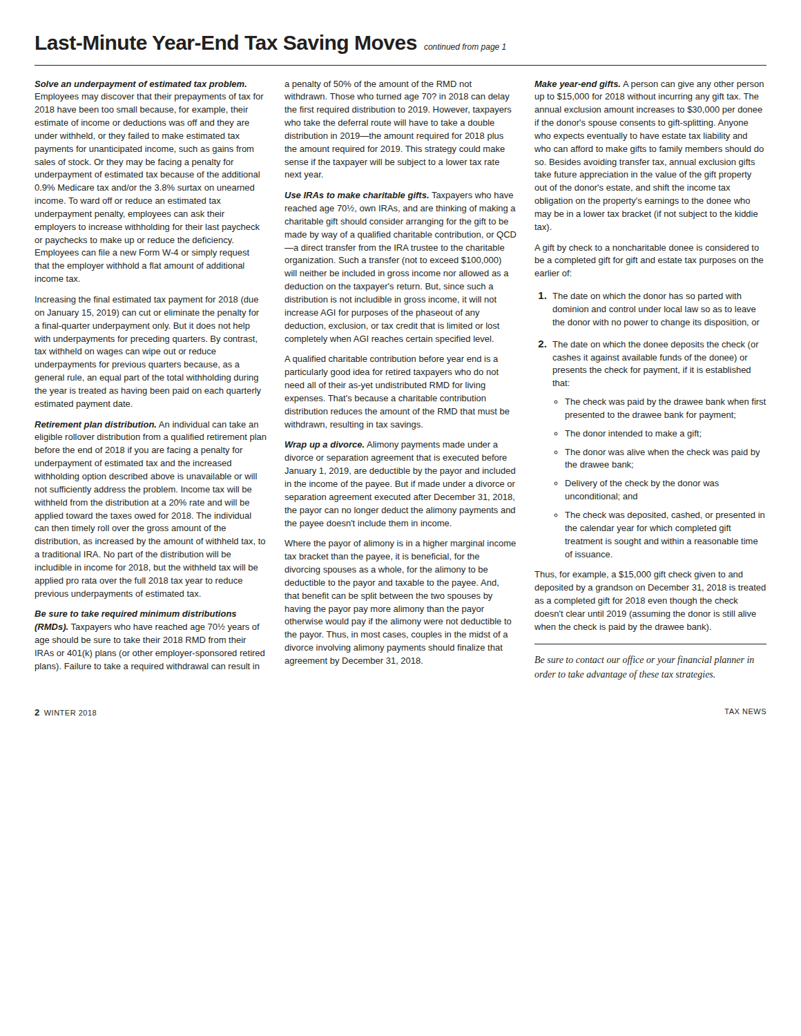Last-Minute Year-End Tax Saving Moves
continued from page 1
Solve an underpayment of estimated tax problem. Employees may discover that their prepayments of tax for 2018 have been too small because, for example, their estimate of income or deductions was off and they are under withheld, or they failed to make estimated tax payments for unanticipated income, such as gains from sales of stock. Or they may be facing a penalty for underpayment of estimated tax because of the additional 0.9% Medicare tax and/or the 3.8% surtax on unearned income. To ward off or reduce an estimated tax underpayment penalty, employees can ask their employers to increase withholding for their last paycheck or paychecks to make up or reduce the deficiency. Employees can file a new Form W-4 or simply request that the employer withhold a flat amount of additional income tax.
Increasing the final estimated tax payment for 2018 (due on January 15, 2019) can cut or eliminate the penalty for a final-quarter underpayment only. But it does not help with underpayments for preceding quarters. By contrast, tax withheld on wages can wipe out or reduce underpayments for previous quarters because, as a general rule, an equal part of the total withholding during the year is treated as having been paid on each quarterly estimated payment date.
Retirement plan distribution. An individual can take an eligible rollover distribution from a qualified retirement plan before the end of 2018 if you are facing a penalty for underpayment of estimated tax and the increased withholding option described above is unavailable or will not sufficiently address the problem. Income tax will be withheld from the distribution at a 20% rate and will be applied toward the taxes owed for 2018. The individual can then timely roll over the gross amount of the distribution, as increased by the amount of withheld tax, to a traditional IRA. No part of the distribution will be includible in income for 2018, but the withheld tax will be applied pro rata over the full 2018 tax year to reduce previous underpayments of estimated tax.
Be sure to take required minimum distributions (RMDs). Taxpayers who have reached age 70½ years of age should be sure to take their 2018 RMD from their IRAs or 401(k) plans (or other employer-sponsored retired plans). Failure to take a required withdrawal can result in a penalty of 50% of the amount of the RMD not withdrawn. Those who turned age 70? in 2018 can delay the first required distribution to 2019. However, taxpayers who take the deferral route will have to take a double distribution in 2019—the amount required for 2018 plus the amount required for 2019. This strategy could make sense if the taxpayer will be subject to a lower tax rate next year.
Use IRAs to make charitable gifts. Taxpayers who have reached age 70½, own IRAs, and are thinking of making a charitable gift should consider arranging for the gift to be made by way of a qualified charitable contribution, or QCD—a direct transfer from the IRA trustee to the charitable organization. Such a transfer (not to exceed $100,000) will neither be included in gross income nor allowed as a deduction on the taxpayer's return. But, since such a distribution is not includible in gross income, it will not increase AGI for purposes of the phaseout of any deduction, exclusion, or tax credit that is limited or lost completely when AGI reaches certain specified level.
A qualified charitable contribution before year end is a particularly good idea for retired taxpayers who do not need all of their as-yet undistributed RMD for living expenses. That's because a charitable contribution distribution reduces the amount of the RMD that must be withdrawn, resulting in tax savings.
Wrap up a divorce. Alimony payments made under a divorce or separation agreement that is executed before January 1, 2019, are deductible by the payor and included in the income of the payee. But if made under a divorce or separation agreement executed after December 31, 2018, the payor can no longer deduct the alimony payments and the payee doesn't include them in income.
Where the payor of alimony is in a higher marginal income tax bracket than the payee, it is beneficial, for the divorcing spouses as a whole, for the alimony to be deductible to the payor and taxable to the payee. And, that benefit can be split between the two spouses by having the payor pay more alimony than the payor otherwise would pay if the alimony were not deductible to the payor. Thus, in most cases, couples in the midst of a divorce involving alimony payments should finalize that agreement by December 31, 2018.
Make year-end gifts. A person can give any other person up to $15,000 for 2018 without incurring any gift tax. The annual exclusion amount increases to $30,000 per donee if the donor's spouse consents to gift-splitting. Anyone who expects eventually to have estate tax liability and who can afford to make gifts to family members should do so. Besides avoiding transfer tax, annual exclusion gifts take future appreciation in the value of the gift property out of the donor's estate, and shift the income tax obligation on the property's earnings to the donee who may be in a lower tax bracket (if not subject to the kiddie tax).
A gift by check to a noncharitable donee is considered to be a completed gift for gift and estate tax purposes on the earlier of:
The date on which the donor has so parted with dominion and control under local law so as to leave the donor with no power to change its disposition, or
The date on which the donee deposits the check (or cashes it against available funds of the donee) or presents the check for payment, if it is established that:
The check was paid by the drawee bank when first presented to the drawee bank for payment;
The donor intended to make a gift;
The donor was alive when the check was paid by the drawee bank;
Delivery of the check by the donor was unconditional; and
The check was deposited, cashed, or presented in the calendar year for which completed gift treatment is sought and within a reasonable time of issuance.
Thus, for example, a $15,000 gift check given to and deposited by a grandson on December 31, 2018 is treated as a completed gift for 2018 even though the check doesn't clear until 2019 (assuming the donor is still alive when the check is paid by the drawee bank).
Be sure to contact our office or your financial planner in order to take advantage of these tax strategies.
2 WINTER 2018
TAX NEWS